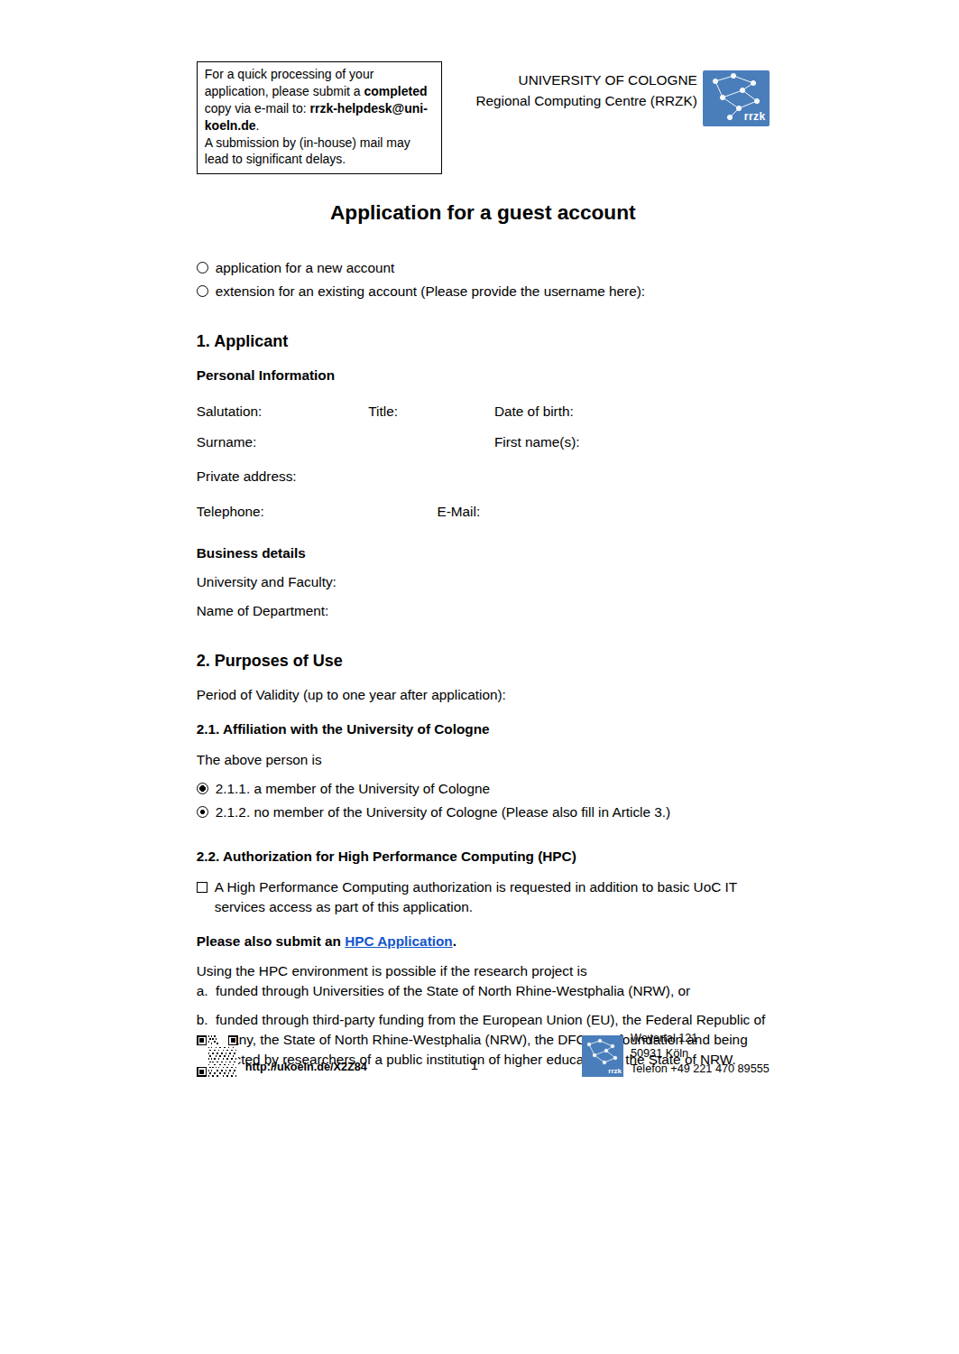For a quick processing of your application, please submit a completed copy via e-mail to: rrzk-helpdesk@uni-koeln.de.
A submission by (in-house) mail may lead to significant delays.
UNIVERSITY OF COLOGNE
Regional Computing Centre (RRZK)
rrzk
Application for a guest account
application for a new account
extension for an existing account (Please provide the username here):
1. Applicant
Personal Information
| Salutation: | Title: | Date of birth: |
| Surname: | | First name(s): |
Private address:
| Telephone: | E-Mail: |
Business details
University and Faculty:
Name of Department:
2. Purposes of Use
Period of Validity (up to one year after application):
2.1. Affiliation with the University of Cologne
The above person is
2.1.1. a member of the University of Cologne
2.1.2. no member of the University of Cologne (Please also fill in Article 3.)
2.2. Authorization for High Performance Computing (HPC)
A High Performance Computing authorization is requested in addition to basic UoC IT services access as part of this application.
Please also submit an HPC Application.
Using the HPC environment is possible if the research project is
a. funded through Universities of the State of North Rhine-Westphalia (NRW), or
b. funded through third-party funding from the European Union (EU), the Federal Republic of Germany, the State of North Rhine-Westphalia (NRW), the DFG or a foundation and being conducted by researchers of a public institution of higher education of the State of NRW.
http://ukoeln.de/X2Z84
1
rrzk
Weyertal 121
50931 Köln
Telefon +49 221 470 89555